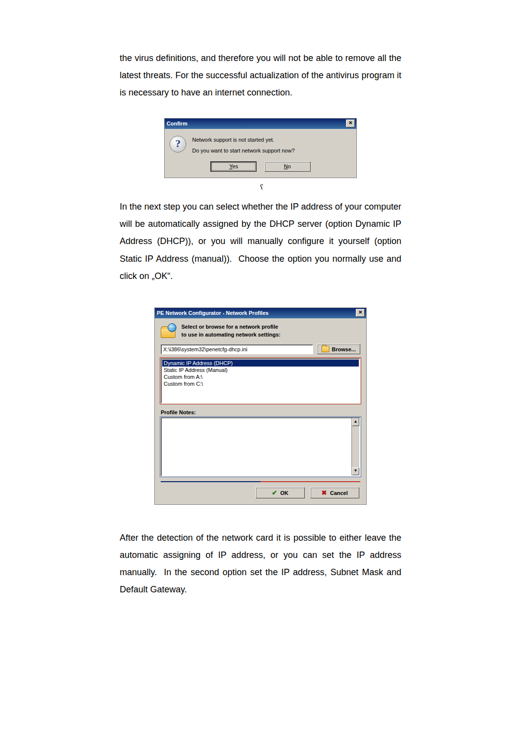the virus definitions, and therefore you will not be able to remove all the latest threats. For the successful actualization of the antivirus program it is necessary to have an internet connection.
Confirm ✕
?
Network support is not started yet.
Do you want to start network support now?
Yes No
In the next step you can select whether the IP address of your computer will be automatically assigned by the DHCP server (option Dynamic IP Address (DHCP)), or you will manually configure it yourself (option Static IP Address (manual)). Choose the option you normally use and click on „OK“.
PE Network Configurator - Network Profiles ✕
Select or browse for a network profile
to use in automating network settings:
X:\i386\system32\penetcfg-dhcp.ini
Browse...
Dynamic IP Address (DHCP)
Static IP Address (Manual)
Custom from A:\
Custom from C:\
Profile Notes:
▲
▼
✔OK ✖Cancel
After the detection of the network card it is possible to either leave the automatic assigning of IP address, or you can set the IP address manually. In the second option set the IP address, Subnet Mask and Default Gateway.